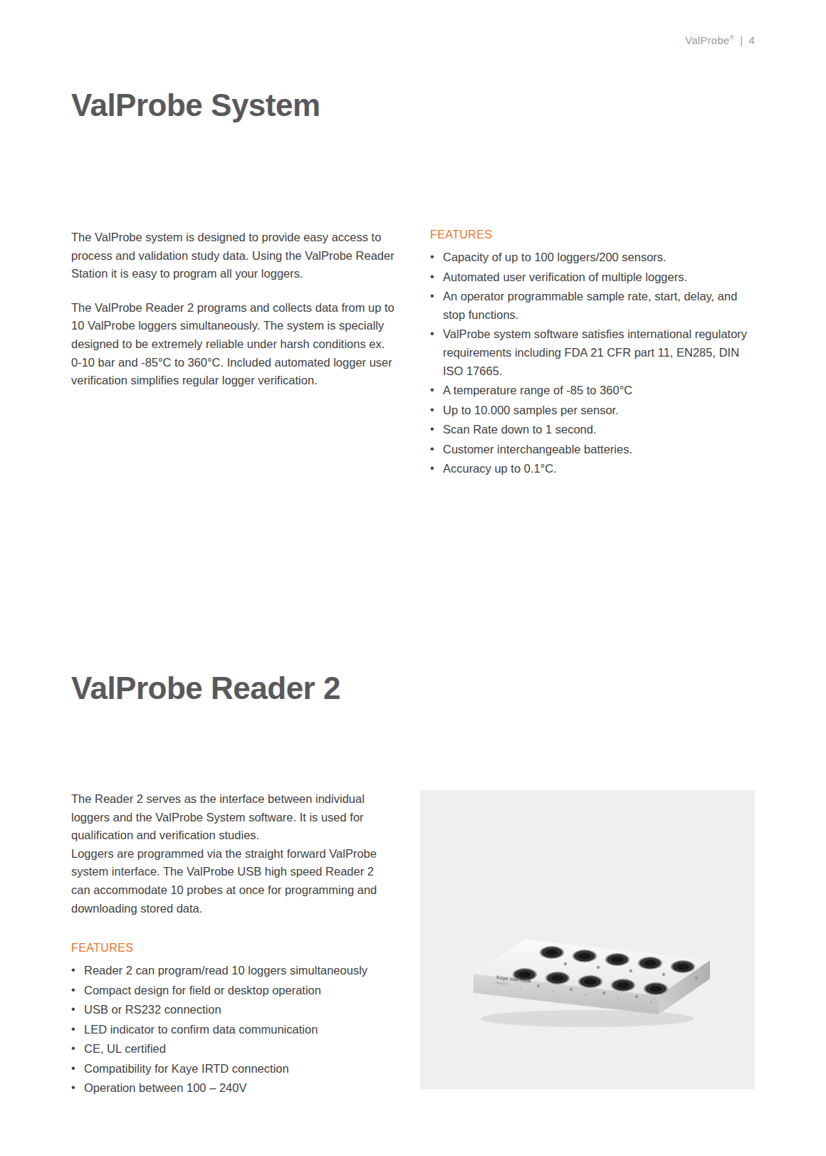ValProbe®|4
ValProbe System
The ValProbe system is designed to provide easy access to process and validation study data. Using the ValProbe Reader Station it is easy to program all your loggers.
The ValProbe Reader 2 programs and collects data from up to 10 ValProbe loggers simultaneously. The system is specially designed to be extremely reliable under harsh conditions ex. 0-10 bar and -85°C to 360°C. Included automated logger user verification simplifies regular logger verification.
FEATURES
Capacity of up to 100 loggers/200 sensors.
Automated user verification of multiple loggers.
An operator programmable sample rate, start, delay, and stop functions.
ValProbe system software satisfies international regulatory requirements including FDA 21 CFR part 11, EN285, DIN ISO 17665.
A temperature range of -85 to 360°C
Up to 10.000 samples per sensor.
Scan Rate down to 1 second.
Customer interchangeable batteries.
Accuracy up to 0.1°C.
ValProbe Reader 2
The Reader 2 serves as the interface between individual loggers and the ValProbe System software. It is used for qualification and verification studies.
Loggers are programmed via the straight forward ValProbe system interface. The ValProbe USB high speed Reader 2 can accommodate 10 probes at once for programming and downloading stored data.
FEATURES
Reader 2 can program/read 10 loggers simultaneously
Compact design for field or desktop operation
USB or RS232 connection
LED indicator to confirm data communication
CE, UL certified
Compatibility for Kaye IRTD connection
Operation between 100 – 240V
Kaye ValProbe Reader 2 1 2 3 4 5